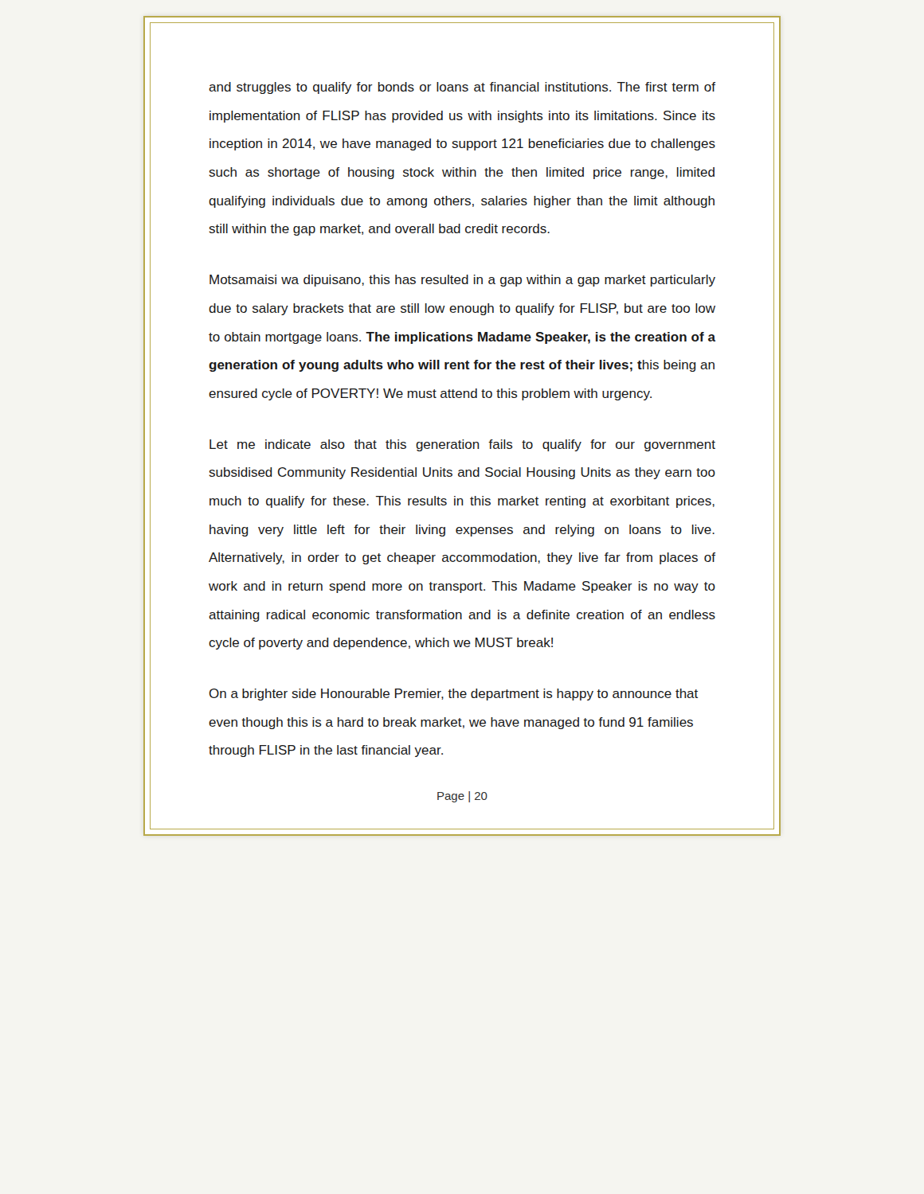and struggles to qualify for bonds or loans at financial institutions. The first term of implementation of FLISP has provided us with insights into its limitations. Since its inception in 2014, we have managed to support 121 beneficiaries due to challenges such as shortage of housing stock within the then limited price range, limited qualifying individuals due to among others, salaries higher than the limit although still within the gap market, and overall bad credit records.
Motsamaisi wa dipuisano, this has resulted in a gap within a gap market particularly due to salary brackets that are still low enough to qualify for FLISP, but are too low to obtain mortgage loans. The implications Madame Speaker, is the creation of a generation of young adults who will rent for the rest of their lives; this being an ensured cycle of POVERTY! We must attend to this problem with urgency.
Let me indicate also that this generation fails to qualify for our government subsidised Community Residential Units and Social Housing Units as they earn too much to qualify for these. This results in this market renting at exorbitant prices, having very little left for their living expenses and relying on loans to live. Alternatively, in order to get cheaper accommodation, they live far from places of work and in return spend more on transport. This Madame Speaker is no way to attaining radical economic transformation and is a definite creation of an endless cycle of poverty and dependence, which we MUST break!
On a brighter side Honourable Premier, the department is happy to announce that even though this is a hard to break market, we have managed to fund 91 families through FLISP in the last financial year.
Page | 20